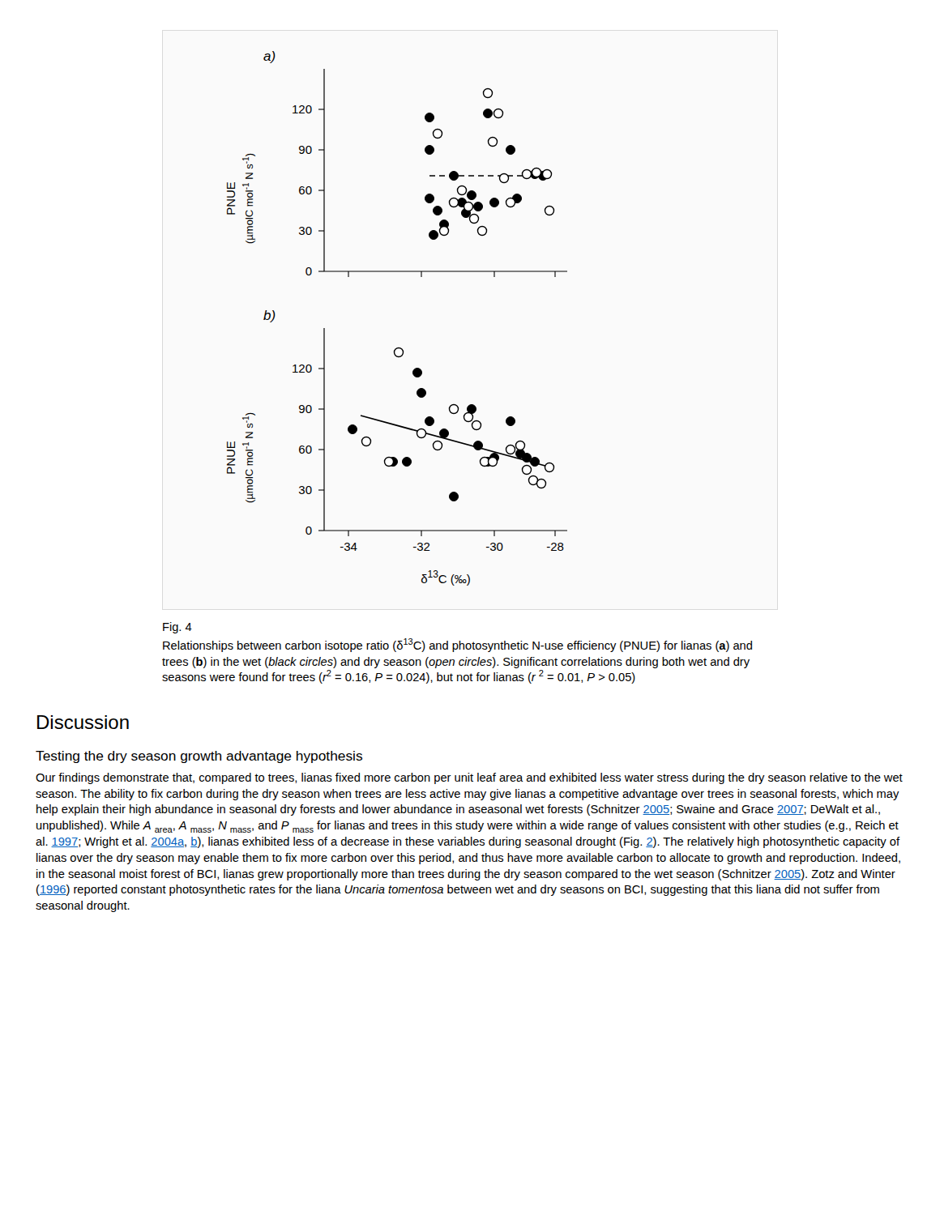a) 0 30 60 90 120 PNUE (µmolC mol-1 N s-1) b) 0 30 60 90 120 -34 -32 -30 -28 PNUE (µmolC mol-1 N s-1) δ13C (‰)
Fig. 4
Relationships between carbon isotope ratio (δ13C) and photosynthetic N-use efficiency (PNUE) for lianas (a) and trees (b) in the wet (black circles) and dry season (open circles). Significant correlations during both wet and dry seasons were found for trees (r2 = 0.16, P = 0.024), but not for lianas (r 2 = 0.01, P > 0.05)
Discussion
Testing the dry season growth advantage hypothesis
Our findings demonstrate that, compared to trees, lianas fixed more carbon per unit leaf area and exhibited less water stress during the dry season relative to the wet season. The ability to fix carbon during the dry season when trees are less active may give lianas a competitive advantage over trees in seasonal forests, which may help explain their high abundance in seasonal dry forests and lower abundance in aseasonal wet forests (Schnitzer 2005; Swaine and Grace 2007; DeWalt et al., unpublished). While A area, A mass, N mass, and P mass for lianas and trees in this study were within a wide range of values consistent with other studies (e.g., Reich et al. 1997; Wright et al. 2004a, b), lianas exhibited less of a decrease in these variables during seasonal drought (Fig. 2). The relatively high photosynthetic capacity of lianas over the dry season may enable them to fix more carbon over this period, and thus have more available carbon to allocate to growth and reproduction. Indeed, in the seasonal moist forest of BCI, lianas grew proportionally more than trees during the dry season compared to the wet season (Schnitzer 2005). Zotz and Winter (1996) reported constant photosynthetic rates for the liana Uncaria tomentosa between wet and dry seasons on BCI, suggesting that this liana did not suffer from seasonal drought.